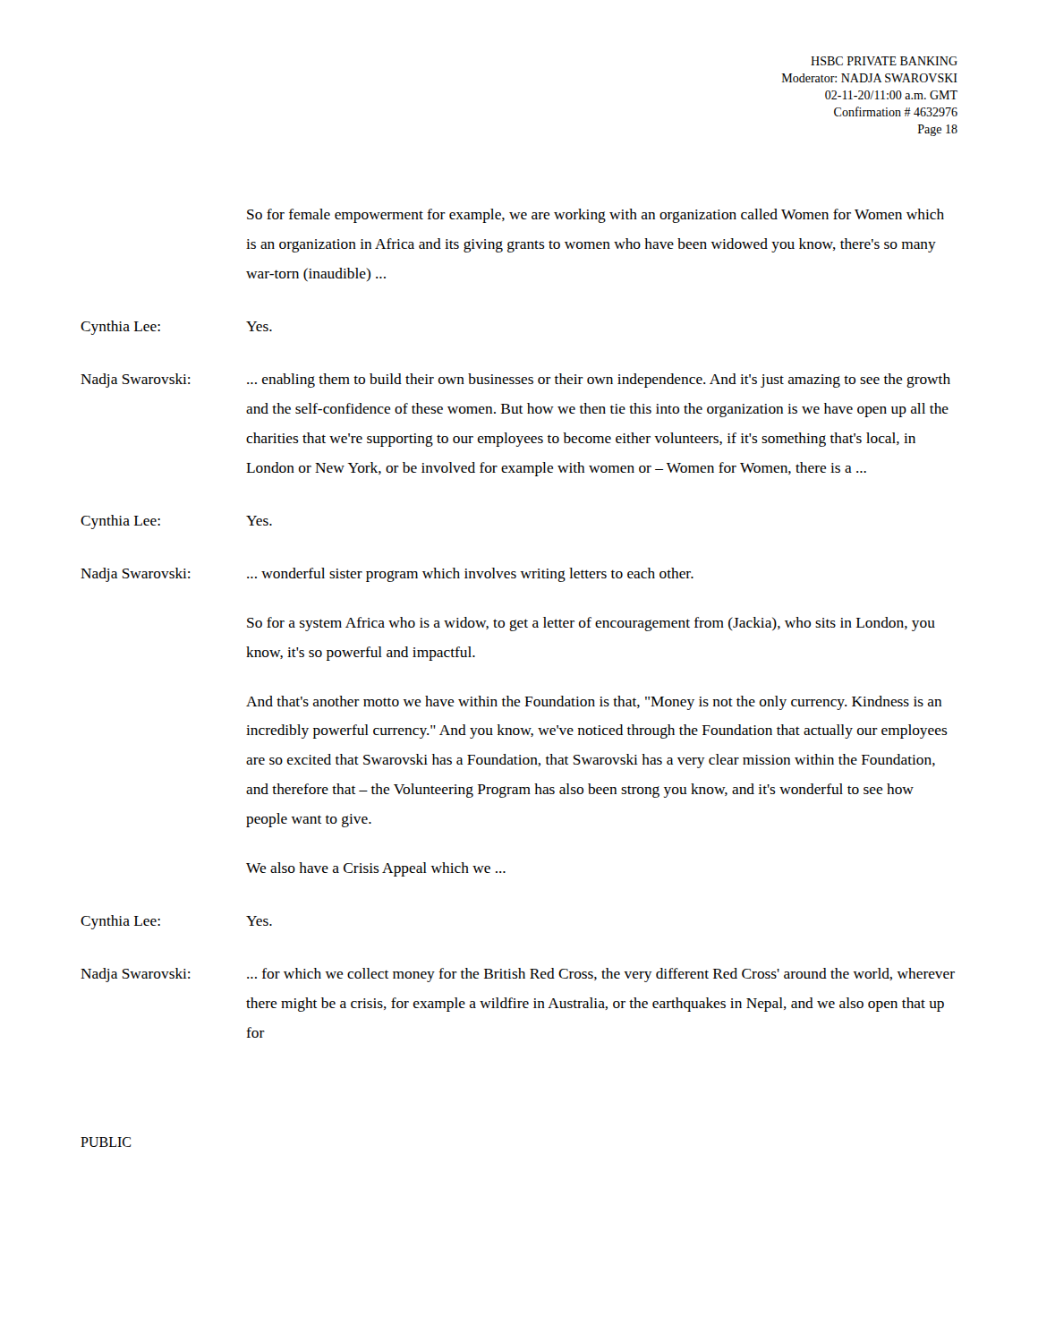HSBC PRIVATE BANKING
Moderator: NADJA SWAROVSKI
02-11-20/11:00 a.m. GMT
Confirmation # 4632976
Page 18
So for female empowerment for example, we are working with an organization called Women for Women which is an organization in Africa and its giving grants to women who have been widowed you know, there's so many war-torn (inaudible) ...
Cynthia Lee:
Yes.
Nadja Swarovski:
... enabling them to build their own businesses or their own independence. And it's just amazing to see the growth and the self-confidence of these women. But how we then tie this into the organization is we have open up all the charities that we're supporting to our employees to become either volunteers, if it's something that's local, in London or New York, or be involved for example with women or – Women for Women, there is a ...
Cynthia Lee:
Yes.
Nadja Swarovski:
... wonderful sister program which involves writing letters to each other.
So for a system Africa who is a widow, to get a letter of encouragement from (Jackia), who sits in London, you know, it's so powerful and impactful.
And that's another motto we have within the Foundation is that, "Money is not the only currency. Kindness is an incredibly powerful currency." And you know, we've noticed through the Foundation that actually our employees are so excited that Swarovski has a Foundation, that Swarovski has a very clear mission within the Foundation, and therefore that – the Volunteering Program has also been strong you know, and it's wonderful to see how people want to give.
We also have a Crisis Appeal which we ...
Cynthia Lee:
Yes.
Nadja Swarovski:
... for which we collect money for the British Red Cross, the very different Red Cross' around the world, wherever there might be a crisis, for example a wildfire in Australia, or the earthquakes in Nepal, and we also open that up for
PUBLIC